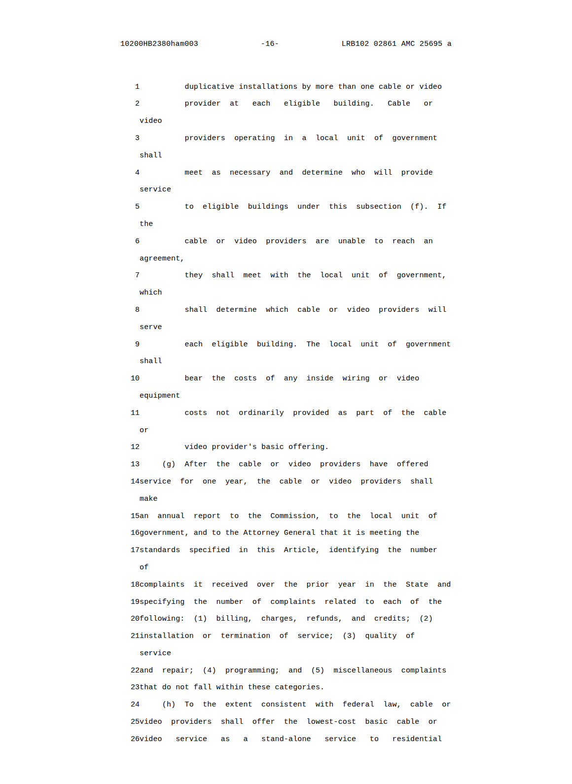10200HB2380ham003 -16- LRB102 02861 AMC 25695 a
| 1 | duplicative installations by more than one cable or video |
| 2 | provider at each eligible building. Cable or video |
| 3 | providers operating in a local unit of government shall |
| 4 | meet as necessary and determine who will provide service |
| 5 | to eligible buildings under this subsection (f). If the |
| 6 | cable or video providers are unable to reach an agreement, |
| 7 | they shall meet with the local unit of government, which |
| 8 | shall determine which cable or video providers will serve |
| 9 | each eligible building. The local unit of government shall |
| 10 | bear the costs of any inside wiring or video equipment |
| 11 | costs not ordinarily provided as part of the cable or |
| 12 | video provider's basic offering. |
| 13 | (g) After the cable or video providers have offered |
| 14 | service for one year, the cable or video providers shall make |
| 15 | an annual report to the Commission, to the local unit of |
| 16 | government, and to the Attorney General that it is meeting the |
| 17 | standards specified in this Article, identifying the number of |
| 18 | complaints it received over the prior year in the State and |
| 19 | specifying the number of complaints related to each of the |
| 20 | following: (1) billing, charges, refunds, and credits; (2) |
| 21 | installation or termination of service; (3) quality of service |
| 22 | and repair; (4) programming; and (5) miscellaneous complaints |
| 23 | that do not fall within these categories. |
| 24 | (h) To the extent consistent with federal law, cable or |
| 25 | video providers shall offer the lowest-cost basic cable or |
| 26 | video service as a stand-alone service to residential |